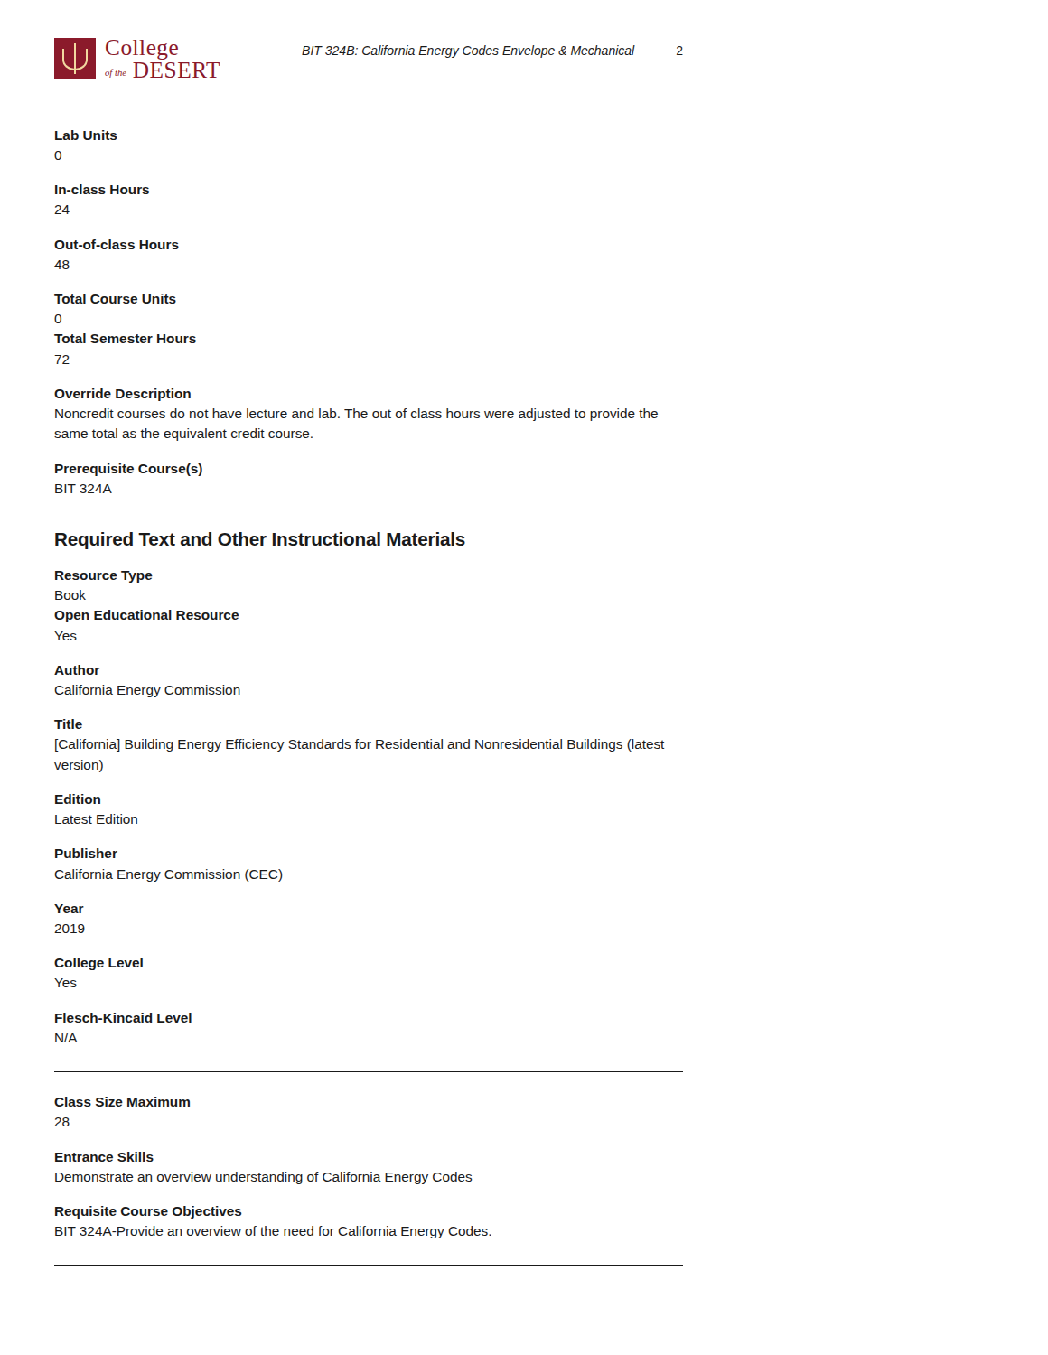College of the DESERT
BIT 324B: California Energy Codes Envelope & Mechanical 2
Lab Units
0
In-class Hours
24
Out-of-class Hours
48
Total Course Units
0
Total Semester Hours
72
Override Description
Noncredit courses do not have lecture and lab. The out of class hours were adjusted to provide the same total as the equivalent credit course.
Prerequisite Course(s)
BIT 324A
Required Text and Other Instructional Materials
Resource Type
Book
Open Educational Resource
Yes
Author
California Energy Commission
Title
[California] Building Energy Efficiency Standards for Residential and Nonresidential Buildings (latest version)
Edition
Latest Edition
Publisher
California Energy Commission (CEC)
Year
2019
College Level
Yes
Flesch-Kincaid Level
N/A
Class Size Maximum
28
Entrance Skills
Demonstrate an overview understanding of California Energy Codes
Requisite Course Objectives
BIT 324A-Provide an overview of the need for California Energy Codes.